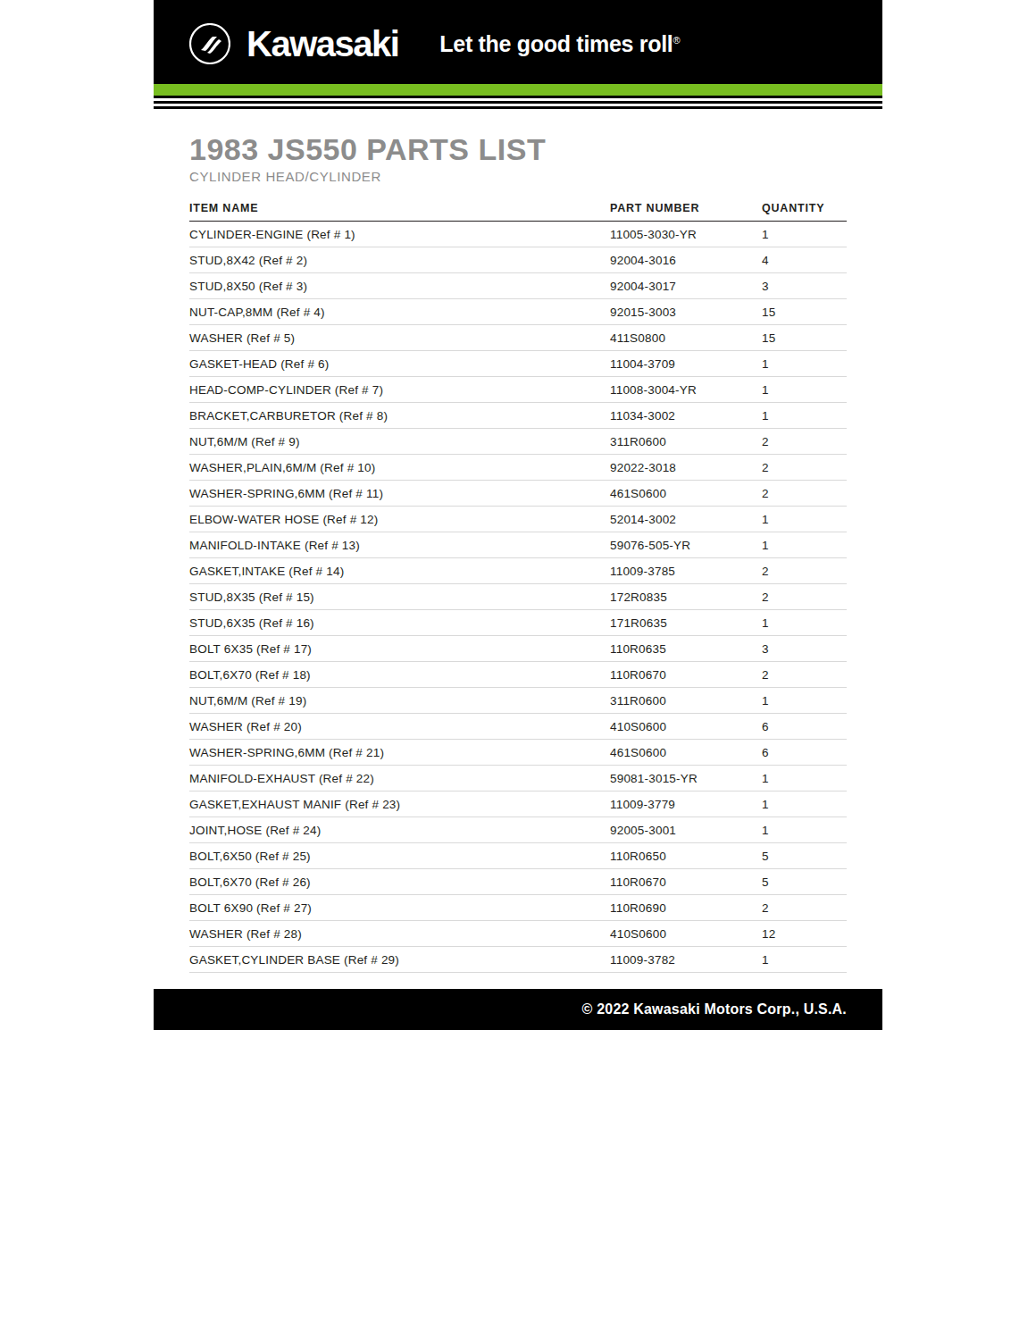Kawasaki
Let the good times roll®
1983 JS550 Parts List
Cylinder Head/Cylinder
| Item Name | Part Number | Quantity |
| --- | --- | --- |
| CYLINDER-ENGINE (Ref # 1) | 11005-3030-YR | 1 |
| STUD,8X42 (Ref # 2) | 92004-3016 | 4 |
| STUD,8X50 (Ref # 3) | 92004-3017 | 3 |
| NUT-CAP,8MM (Ref # 4) | 92015-3003 | 15 |
| WASHER (Ref # 5) | 411S0800 | 15 |
| GASKET-HEAD (Ref # 6) | 11004-3709 | 1 |
| HEAD-COMP-CYLINDER (Ref # 7) | 11008-3004-YR | 1 |
| BRACKET,CARBURETOR (Ref # 8) | 11034-3002 | 1 |
| NUT,6M/M (Ref # 9) | 311R0600 | 2 |
| WASHER,PLAIN,6M/M (Ref # 10) | 92022-3018 | 2 |
| WASHER-SPRING,6MM (Ref # 11) | 461S0600 | 2 |
| ELBOW-WATER HOSE (Ref # 12) | 52014-3002 | 1 |
| MANIFOLD-INTAKE (Ref # 13) | 59076-505-YR | 1 |
| GASKET,INTAKE (Ref # 14) | 11009-3785 | 2 |
| STUD,8X35 (Ref # 15) | 172R0835 | 2 |
| STUD,6X35 (Ref # 16) | 171R0635 | 1 |
| BOLT 6X35 (Ref # 17) | 110R0635 | 3 |
| BOLT,6X70 (Ref # 18) | 110R0670 | 2 |
| NUT,6M/M (Ref # 19) | 311R0600 | 1 |
| WASHER (Ref # 20) | 410S0600 | 6 |
| WASHER-SPRING,6MM (Ref # 21) | 461S0600 | 6 |
| MANIFOLD-EXHAUST (Ref # 22) | 59081-3015-YR | 1 |
| GASKET,EXHAUST MANIF (Ref # 23) | 11009-3779 | 1 |
| JOINT,HOSE (Ref # 24) | 92005-3001 | 1 |
| BOLT,6X50 (Ref # 25) | 110R0650 | 5 |
| BOLT,6X70 (Ref # 26) | 110R0670 | 5 |
| BOLT 6X90 (Ref # 27) | 110R0690 | 2 |
| WASHER (Ref # 28) | 410S0600 | 12 |
| GASKET,CYLINDER BASE (Ref # 29) | 11009-3782 | 1 |
© 2022 Kawasaki Motors Corp., U.S.A.